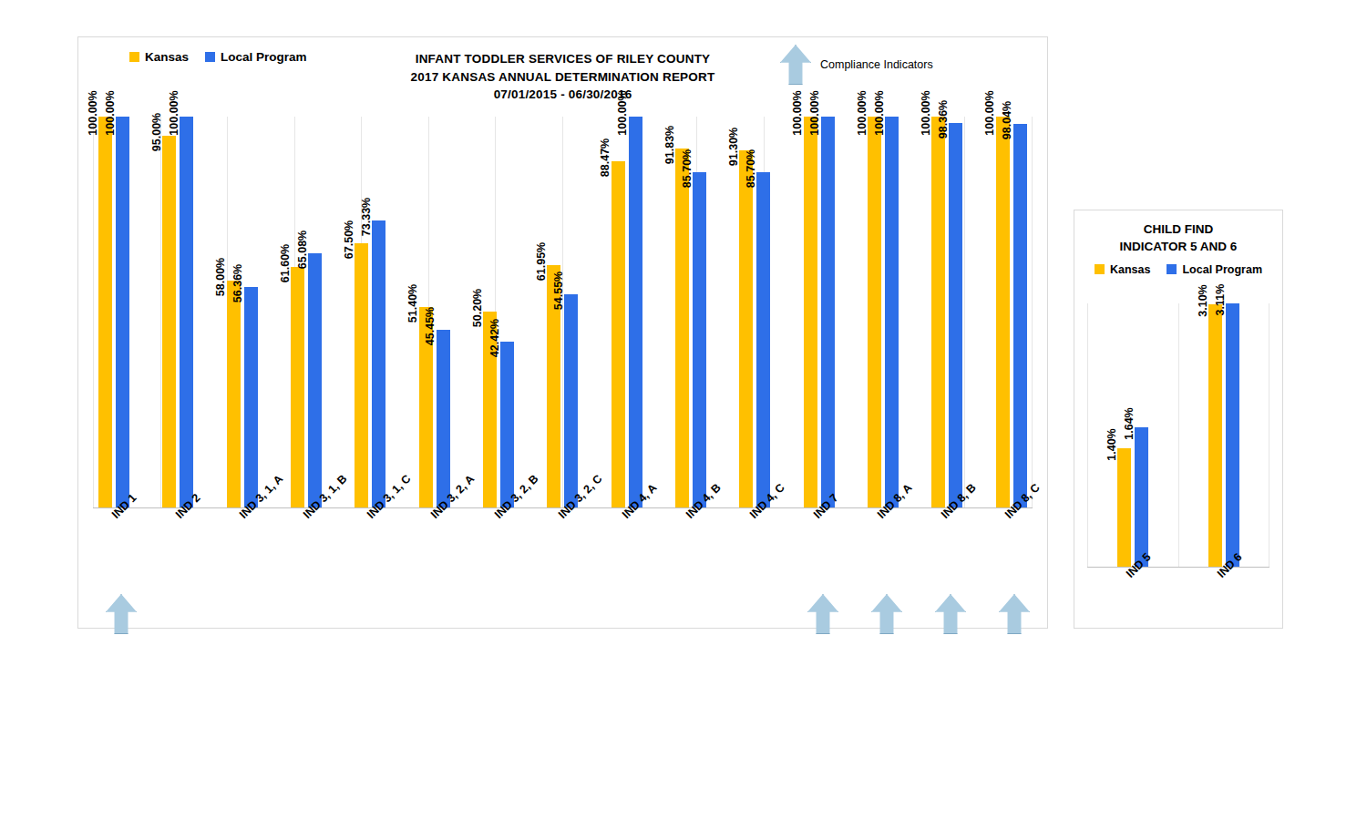Kansas Local Program
INFANT TODDLER SERVICES OF RILEY COUNTY
2017 KANSAS ANNUAL DETERMINATION REPORT
07/01/2015 - 06/30/2016
Compliance Indicators
100.00%
100.00%
95.00%
100.00%
58.00%
56.36%
61.60%
65.08%
67.50%
73.33%
51.40%
45.45%
50.20%
42.42%
61.95%
54.55%
88.47%
100.00%
91.83%
85.70%
91.30%
85.70%
100.00%
100.00%
100.00%
100.00%
100.00%
98.36%
100.00%
98.04%
IND 1 IND 2 IND 3, 1, A IND 3, 1, B IND 3, 1, C IND 3, 2, A IND 3, 2, B IND 3, 2, C IND 4, A IND 4, B IND 4, C IND 7 IND 8, A IND 8, B IND 8, C
CHILD FIND
INDICATOR 5 AND 6
Kansas Local Program
1.40%
1.64%
3.10%
3.11%
IND 5 IND 6